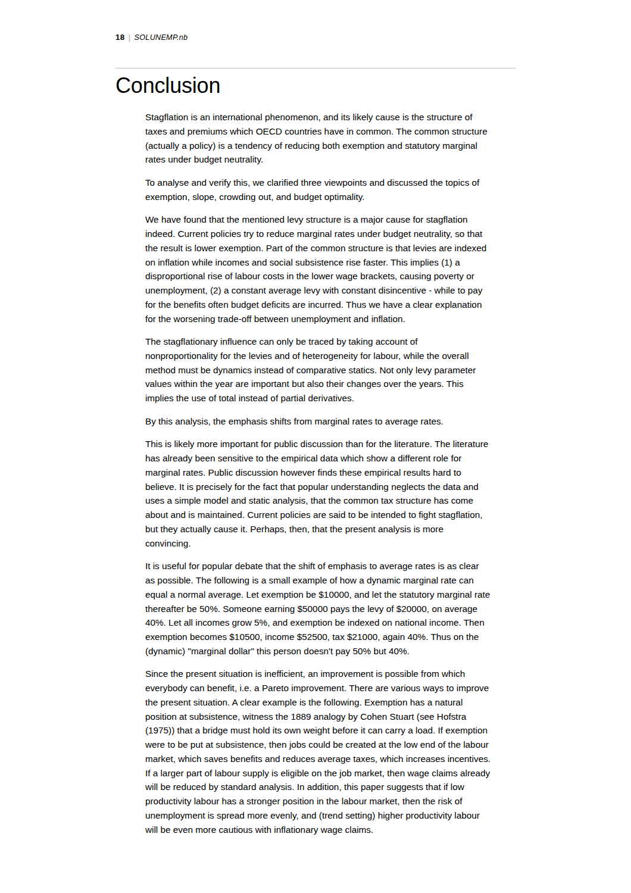18|SOLUNEMP.nb
Conclusion
Stagflation is an international phenomenon, and its likely cause is the structure of taxes and premiums which OECD countries have in common. The common structure (actually a policy) is a tendency of reducing both exemption and statutory marginal rates under budget neutrality.
To analyse and verify this, we clarified three viewpoints and discussed the topics of exemption, slope, crowding out, and budget optimality.
We have found that the mentioned levy structure is a major cause for stagflation indeed. Current policies try to reduce marginal rates under budget neutrality, so that the result is lower exemption. Part of the common structure is that levies are indexed on inflation while incomes and social subsistence rise faster. This implies (1) a disproportional rise of labour costs in the lower wage brackets, causing poverty or unemployment, (2) a constant average levy with constant disincentive - while to pay for the benefits often budget deficits are incurred. Thus we have a clear explanation for the worsening trade-off between unemployment and inflation.
The stagflationary influence can only be traced by taking account of nonproportionality for the levies and of heterogeneity for labour, while the overall method must be dynamics instead of comparative statics. Not only levy parameter values within the year are important but also their changes over the years. This implies the use of total instead of partial derivatives.
By this analysis, the emphasis shifts from marginal rates to average rates.
This is likely more important for public discussion than for the literature. The literature has already been sensitive to the empirical data which show a different role for marginal rates. Public discussion however finds these empirical results hard to believe. It is precisely for the fact that popular understanding neglects the data and uses a simple model and static analysis, that the common tax structure has come about and is maintained. Current policies are said to be intended to fight stagflation, but they actually cause it. Perhaps, then, that the present analysis is more convincing.
It is useful for popular debate that the shift of emphasis to average rates is as clear as possible. The following is a small example of how a dynamic marginal rate can equal a normal average. Let exemption be $10000, and let the statutory marginal rate thereafter be 50%. Someone earning $50000 pays the levy of $20000, on average 40%. Let all incomes grow 5%, and exemption be indexed on national income. Then exemption becomes $10500, income $52500, tax $21000, again 40%. Thus on the (dynamic) "marginal dollar" this person doesn't pay 50% but 40%.
Since the present situation is inefficient, an improvement is possible from which everybody can benefit, i.e. a Pareto improvement. There are various ways to improve the present situation. A clear example is the following. Exemption has a natural position at subsistence, witness the 1889 analogy by Cohen Stuart (see Hofstra (1975)) that a bridge must hold its own weight before it can carry a load. If exemption were to be put at subsistence, then jobs could be created at the low end of the labour market, which saves benefits and reduces average taxes, which increases incentives. If a larger part of labour supply is eligible on the job market, then wage claims already will be reduced by standard analysis. In addition, this paper suggests that if low productivity labour has a stronger position in the labour market, then the risk of unemployment is spread more evenly, and (trend setting) higher productivity labour will be even more cautious with inflationary wage claims.